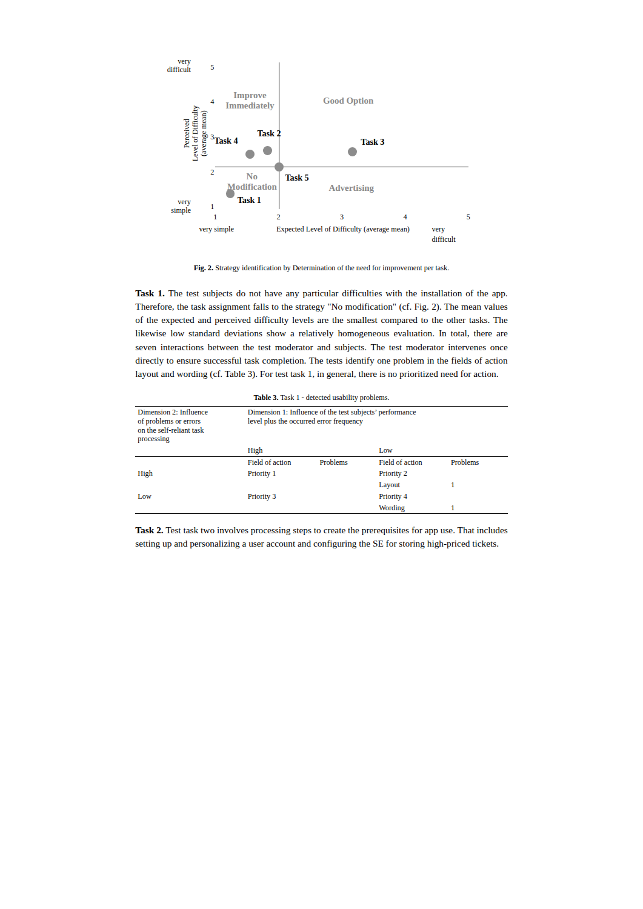Perceived
Level of Difficulty
(average mean)
very
difficult
very
simple
5
4
3
2
1
Improve
Immediately
Good Option
No
Modification
Advertising
Task 4
Task 2
Task 5
Task 3
Task 1
1
2
3
4
5
very simple
very difficult
Expected Level of Difficulty (average mean)
Fig. 2. Strategy identification by Determination of the need for improvement per task.
Task 1. The test subjects do not have any particular difficulties with the installation of the app. Therefore, the task assignment falls to the strategy "No modification" (cf. Fig. 2). The mean values of the expected and perceived difficulty levels are the smallest compared to the other tasks. The likewise low standard deviations show a relatively homogeneous evaluation. In total, there are seven interactions between the test moderator and subjects. The test moderator intervenes once directly to ensure successful task completion. The tests identify one problem in the fields of action layout and wording (cf. Table 3). For test task 1, in general, there is no prioritized need for action.
Table 3. Task 1 - detected usability problems.
| Dimension 2: Influence of problems or errors on the self-reliant task processing | Dimension 1: Influence of the test subjects’ performance level plus the occurred error frequency |
| | High | Low |
| | Field of action | Problems | Field of action | Problems |
| High | Priority 1 | | Priority 2 | |
| | | | Layout | 1 |
| Low | Priority 3 | | Priority 4 | |
| | | | Wording | 1 |
Task 2. Test task two involves processing steps to create the prerequisites for app use. That includes setting up and personalizing a user account and configuring the SE for storing high-priced tickets.